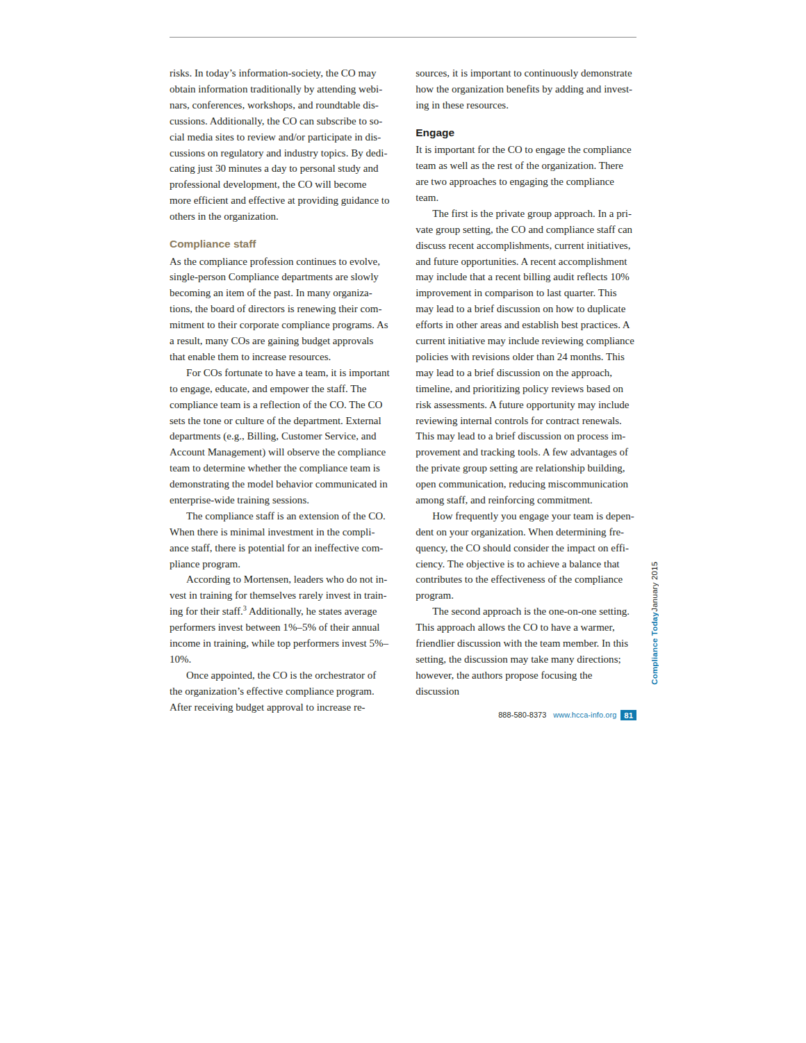risks. In today’s information-society, the CO may obtain information traditionally by attending webinars, conferences, workshops, and roundtable discussions. Additionally, the CO can subscribe to social media sites to review and/or participate in discussions on regulatory and industry topics. By dedicating just 30 minutes a day to personal study and professional development, the CO will become more efficient and effective at providing guidance to others in the organization.
Compliance staff
As the compliance profession continues to evolve, single-person Compliance departments are slowly becoming an item of the past. In many organizations, the board of directors is renewing their commitment to their corporate compliance programs. As a result, many COs are gaining budget approvals that enable them to increase resources.
For COs fortunate to have a team, it is important to engage, educate, and empower the staff. The compliance team is a reflection of the CO. The CO sets the tone or culture of the department. External departments (e.g., Billing, Customer Service, and Account Management) will observe the compliance team to determine whether the compliance team is demonstrating the model behavior communicated in enterprise-wide training sessions.
The compliance staff is an extension of the CO. When there is minimal investment in the compliance staff, there is potential for an ineffective compliance program.
According to Mortensen, leaders who do not invest in training for themselves rarely invest in training for their staff.3 Additionally, he states average performers invest between 1%–5% of their annual income in training, while top performers invest 5%–10%.
Once appointed, the CO is the orchestrator of the organization’s effective compliance program. After receiving budget approval to increase resources, it is important to continuously demonstrate how the organization benefits by adding and investing in these resources.
Engage
It is important for the CO to engage the compliance team as well as the rest of the organization. There are two approaches to engaging the compliance team.
The first is the private group approach. In a private group setting, the CO and compliance staff can discuss recent accomplishments, current initiatives, and future opportunities. A recent accomplishment may include that a recent billing audit reflects 10% improvement in comparison to last quarter. This may lead to a brief discussion on how to duplicate efforts in other areas and establish best practices. A current initiative may include reviewing compliance policies with revisions older than 24 months. This may lead to a brief discussion on the approach, timeline, and prioritizing policy reviews based on risk assessments. A future opportunity may include reviewing internal controls for contract renewals. This may lead to a brief discussion on process improvement and tracking tools. A few advantages of the private group setting are relationship building, open communication, reducing miscommunication among staff, and reinforcing commitment.
How frequently you engage your team is dependent on your organization. When determining frequency, the CO should consider the impact on efficiency. The objective is to achieve a balance that contributes to the effectiveness of the compliance program.
The second approach is the one-on-one setting. This approach allows the CO to have a warmer, friendlier discussion with the team member. In this setting, the discussion may take many directions; however, the authors propose focusing the discussion
Compliance Today January 2015
888-580-8373 www.hcca-info.org 81